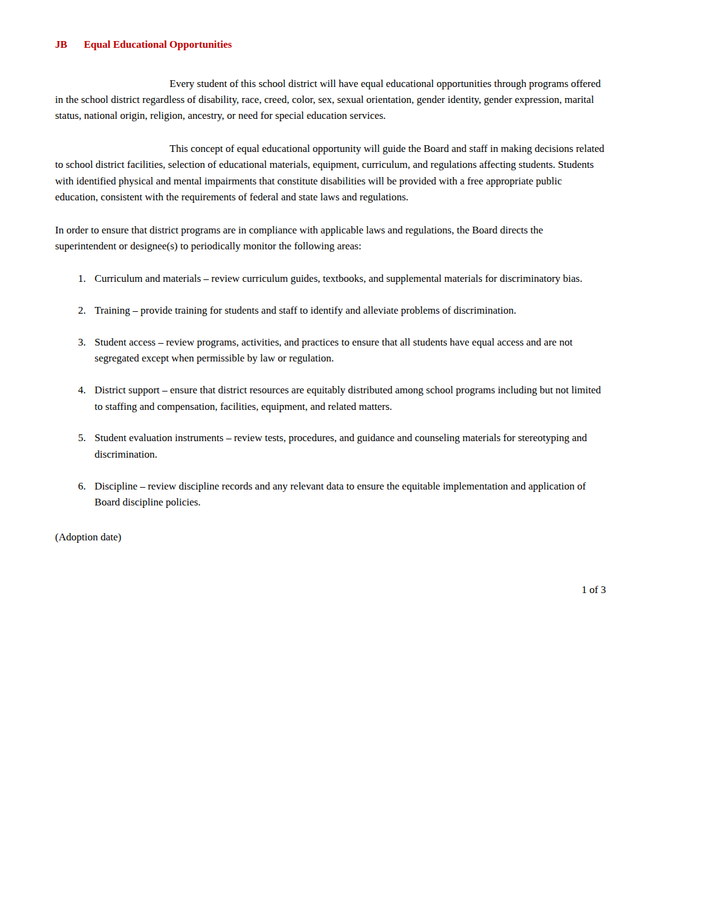JBEqual Educational Opportunities
Every student of this school district will have equal educational opportunities through programs offered in the school district regardless of disability, race, creed, color, sex, sexual orientation, gender identity, gender expression, marital status, national origin, religion, ancestry, or need for special education services.
This concept of equal educational opportunity will guide the Board and staff in making decisions related to school district facilities, selection of educational materials, equipment, curriculum, and regulations affecting students. Students with identified physical and mental impairments that constitute disabilities will be provided with a free appropriate public education, consistent with the requirements of federal and state laws and regulations.
In order to ensure that district programs are in compliance with applicable laws and regulations, the Board directs the superintendent or designee(s) to periodically monitor the following areas:
Curriculum and materials – review curriculum guides, textbooks, and supplemental materials for discriminatory bias.
Training – provide training for students and staff to identify and alleviate problems of discrimination.
Student access – review programs, activities, and practices to ensure that all students have equal access and are not segregated except when permissible by law or regulation.
District support – ensure that district resources are equitably distributed among school programs including but not limited to staffing and compensation, facilities, equipment, and related matters.
Student evaluation instruments – review tests, procedures, and guidance and counseling materials for stereotyping and discrimination.
Discipline – review discipline records and any relevant data to ensure the equitable implementation and application of Board discipline policies.
(Adoption date)
1 of 3